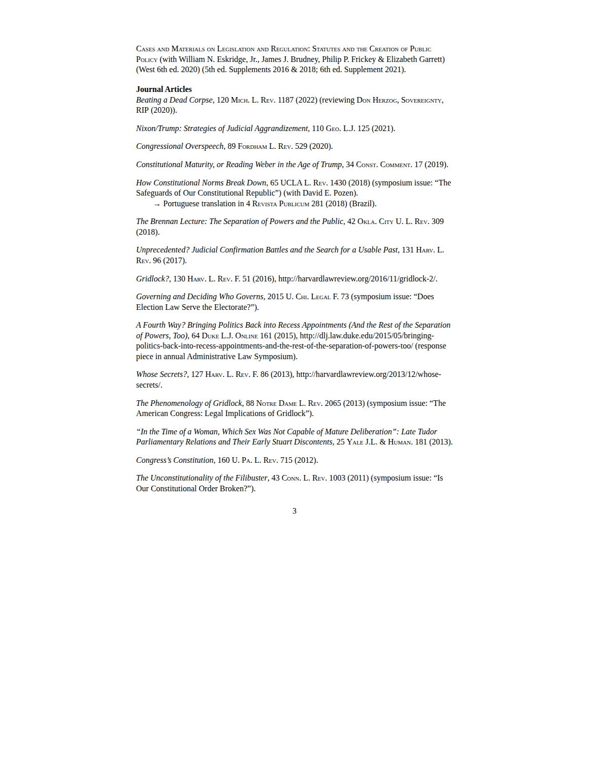Cases and Materials on Legislation and Regulation: Statutes and the Creation of Public Policy (with William N. Eskridge, Jr., James J. Brudney, Philip P. Frickey & Elizabeth Garrett) (West 6th ed. 2020) (5th ed. Supplements 2016 & 2018; 6th ed. Supplement 2021).
Journal Articles
Beating a Dead Corpse, 120 Mich. L. Rev. 1187 (2022) (reviewing Don Herzog, Sovereignty, RIP (2020)).
Nixon/Trump: Strategies of Judicial Aggrandizement, 110 Geo. L.J. 125 (2021).
Congressional Overspeech, 89 Fordham L. Rev. 529 (2020).
Constitutional Maturity, or Reading Weber in the Age of Trump, 34 Const. Comment. 17 (2019).
How Constitutional Norms Break Down, 65 UCLA L. Rev. 1430 (2018) (symposium issue: “The Safeguards of Our Constitutional Republic”) (with David E. Pozen).
→ Portuguese translation in 4 Revista Publicum 281 (2018) (Brazil).
The Brennan Lecture: The Separation of Powers and the Public, 42 Okla. City U. L. Rev. 309 (2018).
Unprecedented? Judicial Confirmation Battles and the Search for a Usable Past, 131 Harv. L. Rev. 96 (2017).
Gridlock?, 130 Harv. L. Rev. F. 51 (2016), http://harvardlawreview.org/2016/11/gridlock-2/.
Governing and Deciding Who Governs, 2015 U. Chi. Legal F. 73 (symposium issue: “Does Election Law Serve the Electorate?”).
A Fourth Way? Bringing Politics Back into Recess Appointments (And the Rest of the Separation of Powers, Too), 64 Duke L.J. Online 161 (2015), http://dlj.law.duke.edu/2015/05/bringing-politics-back-into-recess-appointments-and-the-rest-of-the-separation-of-powers-too/ (response piece in annual Administrative Law Symposium).
Whose Secrets?, 127 Harv. L. Rev. F. 86 (2013), http://harvardlawreview.org/2013/12/whose-secrets/.
The Phenomenology of Gridlock, 88 Notre Dame L. Rev. 2065 (2013) (symposium issue: “The American Congress: Legal Implications of Gridlock”).
“In the Time of a Woman, Which Sex Was Not Capable of Mature Deliberation”: Late Tudor Parliamentary Relations and Their Early Stuart Discontents, 25 Yale J.L. & Human. 181 (2013).
Congress’s Constitution, 160 U. Pa. L. Rev. 715 (2012).
The Unconstitutionality of the Filibuster, 43 Conn. L. Rev. 1003 (2011) (symposium issue: “Is Our Constitutional Order Broken?”).
3